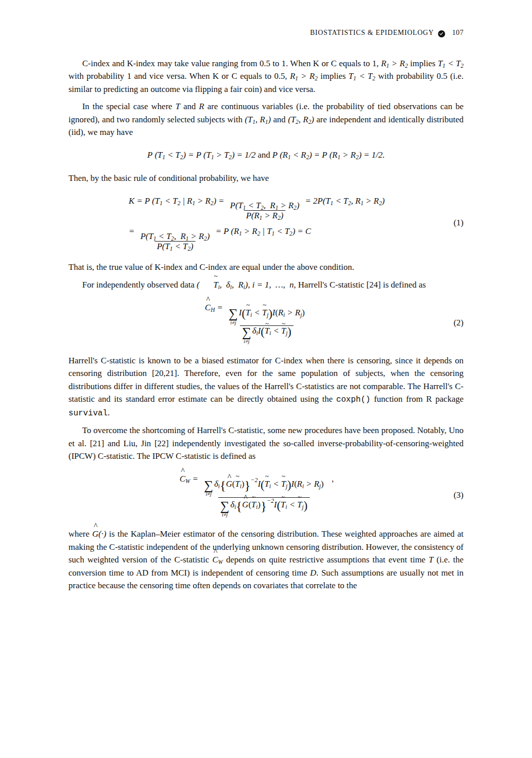Biostatistics & Epidemiology 107
C-index and K-index may take value ranging from 0.5 to 1. When K or C equals to 1, R1 > R2 implies T1 < T2 with probability 1 and vice versa. When K or C equals to 0.5, R1 > R2 implies T1 < T2 with probability 0.5 (i.e. similar to predicting an outcome via flipping a fair coin) and vice versa.
In the special case where T and R are continuous variables (i.e. the probability of tied observations can be ignored), and two randomly selected subjects with (T1, R1) and (T2, R2) are independent and identically distributed (iid), we may have
P (T1 < T2) = P (T1 > T2) = 1/2 and P (R1 < R2) = P (R1 > R2) = 1/2.
Then, by the basic rule of conditional probability, we have
K = P (T1 < T2 | R1 > R2) = P(T1 < T2, R1 > R2) P(R1 > R2) = 2P(T1 < T2, R1 > R2) = P(T1 < T2, R1 > R2) P(T1 < T2) = P (R1 > R2 | T1 < T2) = C
(1)
That is, the true value of K-index and C-index are equal under the above condition.
For independently observed data (Ti, δi, Ri), i = 1, …, n, Harrell's C-statistic [24] is defined as
CH = ∑i≠j I(Ti < Tj) I(Ri > Rj) ∑i≠j δiI(Ti < Tj)
(2)
Harrell's C-statistic is known to be a biased estimator for C-index when there is censoring, since it depends on censoring distribution [20,21]. Therefore, even for the same population of subjects, when the censoring distributions differ in different studies, the values of the Harrell's C-statistics are not comparable. The Harrell's C-statistic and its standard error estimate can be directly obtained using the coxph() function from R package survival.
To overcome the shortcoming of Harrell's C-statistic, some new procedures have been proposed. Notably, Uno et al. [21] and Liu, Jin [22] independently investigated the so-called inverse-probability-of-censoring-weighted (IPCW) C-statistic. The IPCW C-statistic is defined as
CW = ∑i≠j δi{G(Ti)}−2 I(Ti < Tj) I(Ri > Rj) ∑i≠j δi{G(Ti)}−2 I(Ti < Tj) ,
(3)
where G(·) is the Kaplan–Meier estimator of the censoring distribution. These weighted approaches are aimed at making the C-statistic independent of the underlying unknown censoring distribution. However, the consistency of such weighted version of the C-statistic CW depends on quite restrictive assumptions that event time T (i.e. the conversion time to AD from MCI) is independent of censoring time D. Such assumptions are usually not met in practice because the censoring time often depends on covariates that correlate to the